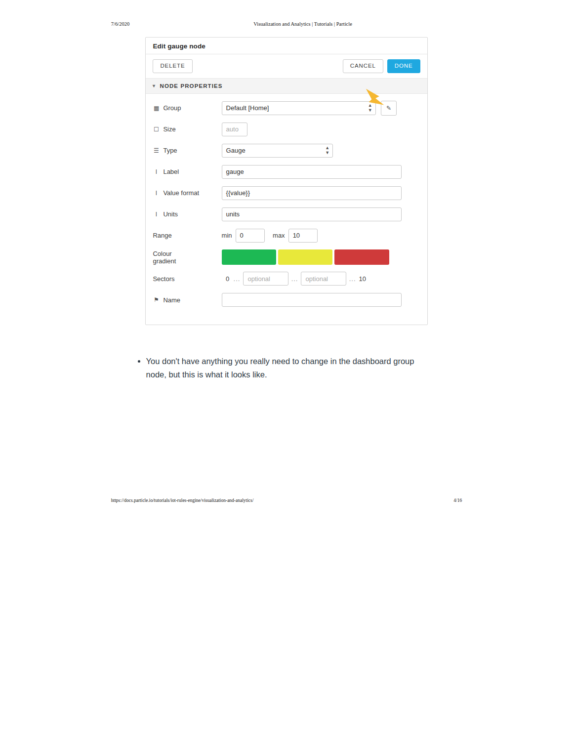7/6/2020
Visualization and Analytics | Tutorials | Particle
Edit gauge node
Delete
Cancel
Done
▾ Node Properties
▦ Group
Default [Home] ▲▼
✎
☐ Size
auto
☰ Type
Gauge ▲▼
I Label
gauge
I Value format
{{value}}
I Units
units
Range
min
0
max
10
Colour
gradient
Sectors
0 ...
optional
...
optional
... 10
⚑ Name
You don't have anything you really need to change in the dashboard group node, but this is what it looks like.
https://docs.particle.io/tutorials/iot-rules-engine/visualization-and-analytics/
4/16